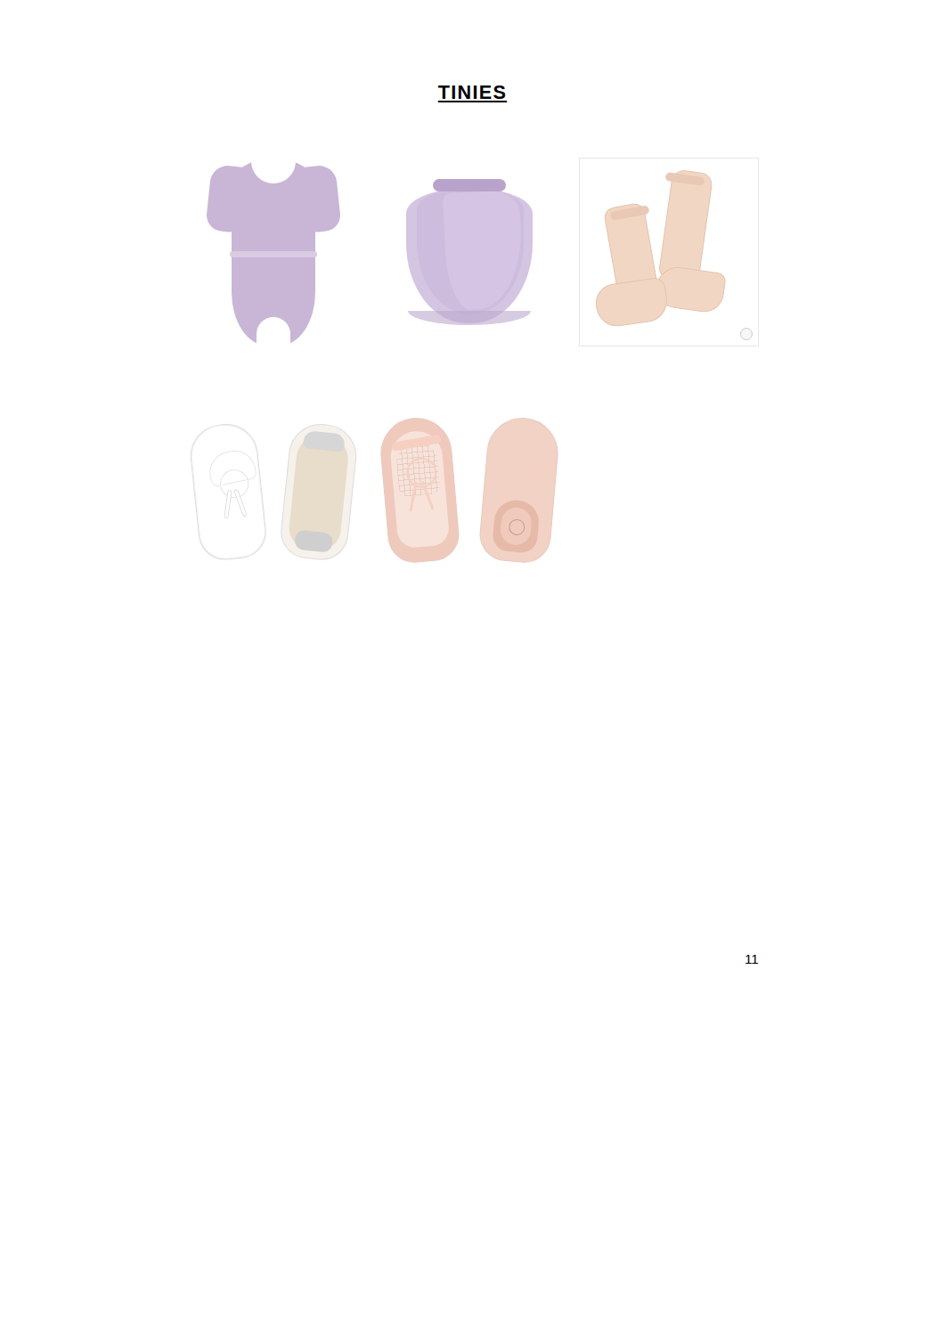TINIES
11